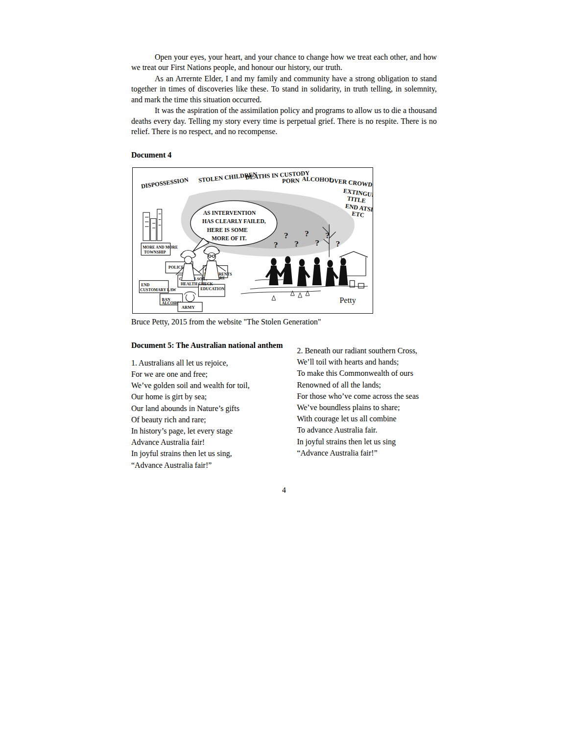Open your eyes, your heart, and your chance to change how we treat each other, and how we treat our First Nations people, and honour our history, our truth.
As an Arrernte Elder, I and my family and community have a strong obligation to stand together in times of discoveries like these. To stand in solidarity, in truth telling, in solemnity, and mark the time this situation occurred.
It was the aspiration of the assimilation policy and programs to allow us to die a thousand deaths every day. Telling my story every time is perpetual grief. There is no respite. There is no relief. There is no respect, and no recompense.
Document 4
DISPOSSESSION STOLEN CHILDREN DEATHS IN CUSTODY PORN ALCOHOL OVER CROWDED HOUSES EXTINGUISH TITLE END ATSIC ETC AS INTERVENTION HAS CLEARLY FAILED, HERE IS SOME MORE OF IT. MORE AND MORE TOWNSHIP POLICE END CUSTOMARY LAW BAN ALCOHOL COMPULSORY HEALTH CHECK EDUCATION CUT BAD PARENTS WELFARE ARMY ? ? ? ? ? ? ? Petty
Bruce Petty, 2015 from the website "The Stolen Generation"
Document 5: The Australian national anthem
1. Australians all let us rejoice,
For we are one and free;
We’ve golden soil and wealth for toil,
Our home is girt by sea;
Our land abounds in Nature’s gifts
Of beauty rich and rare;
In history’s page, let every stage
Advance Australia fair!
In joyful strains then let us sing,
“Advance Australia fair!”
2. Beneath our radiant southern Cross,
We’ll toil with hearts and hands;
To make this Commonwealth of ours
Renowned of all the lands;
For those who’ve come across the seas
We’ve boundless plains to share;
With courage let us all combine
To advance Australia fair.
In joyful strains then let us sing
“Advance Australia fair!”
4